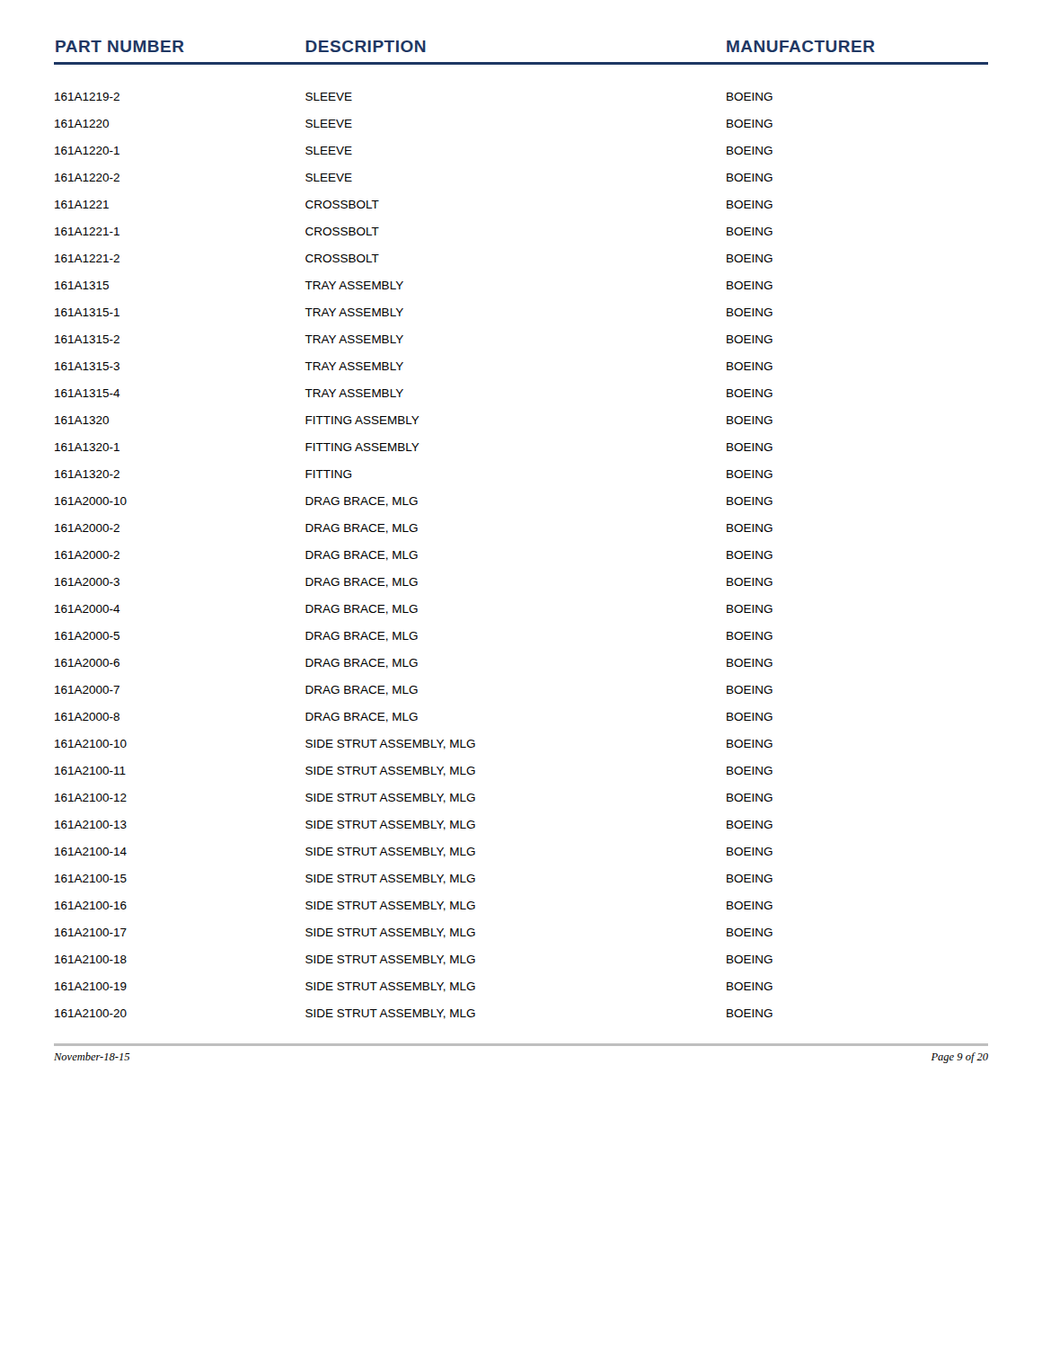| PART NUMBER | DESCRIPTION | MANUFACTURER |
| --- | --- | --- |
| 161A1219-2 | SLEEVE | BOEING |
| 161A1220 | SLEEVE | BOEING |
| 161A1220-1 | SLEEVE | BOEING |
| 161A1220-2 | SLEEVE | BOEING |
| 161A1221 | CROSSBOLT | BOEING |
| 161A1221-1 | CROSSBOLT | BOEING |
| 161A1221-2 | CROSSBOLT | BOEING |
| 161A1315 | TRAY ASSEMBLY | BOEING |
| 161A1315-1 | TRAY ASSEMBLY | BOEING |
| 161A1315-2 | TRAY ASSEMBLY | BOEING |
| 161A1315-3 | TRAY ASSEMBLY | BOEING |
| 161A1315-4 | TRAY ASSEMBLY | BOEING |
| 161A1320 | FITTING ASSEMBLY | BOEING |
| 161A1320-1 | FITTING ASSEMBLY | BOEING |
| 161A1320-2 | FITTING | BOEING |
| 161A2000-10 | DRAG BRACE, MLG | BOEING |
| 161A2000-2 | DRAG BRACE, MLG | BOEING |
| 161A2000-2 | DRAG BRACE, MLG | BOEING |
| 161A2000-3 | DRAG BRACE, MLG | BOEING |
| 161A2000-4 | DRAG BRACE, MLG | BOEING |
| 161A2000-5 | DRAG BRACE, MLG | BOEING |
| 161A2000-6 | DRAG BRACE, MLG | BOEING |
| 161A2000-7 | DRAG BRACE, MLG | BOEING |
| 161A2000-8 | DRAG BRACE, MLG | BOEING |
| 161A2100-10 | SIDE STRUT ASSEMBLY, MLG | BOEING |
| 161A2100-11 | SIDE STRUT ASSEMBLY, MLG | BOEING |
| 161A2100-12 | SIDE STRUT ASSEMBLY, MLG | BOEING |
| 161A2100-13 | SIDE STRUT ASSEMBLY, MLG | BOEING |
| 161A2100-14 | SIDE STRUT ASSEMBLY, MLG | BOEING |
| 161A2100-15 | SIDE STRUT ASSEMBLY, MLG | BOEING |
| 161A2100-16 | SIDE STRUT ASSEMBLY, MLG | BOEING |
| 161A2100-17 | SIDE STRUT ASSEMBLY, MLG | BOEING |
| 161A2100-18 | SIDE STRUT ASSEMBLY, MLG | BOEING |
| 161A2100-19 | SIDE STRUT ASSEMBLY, MLG | BOEING |
| 161A2100-20 | SIDE STRUT ASSEMBLY, MLG | BOEING |
November-18-15 Page 9 of 20